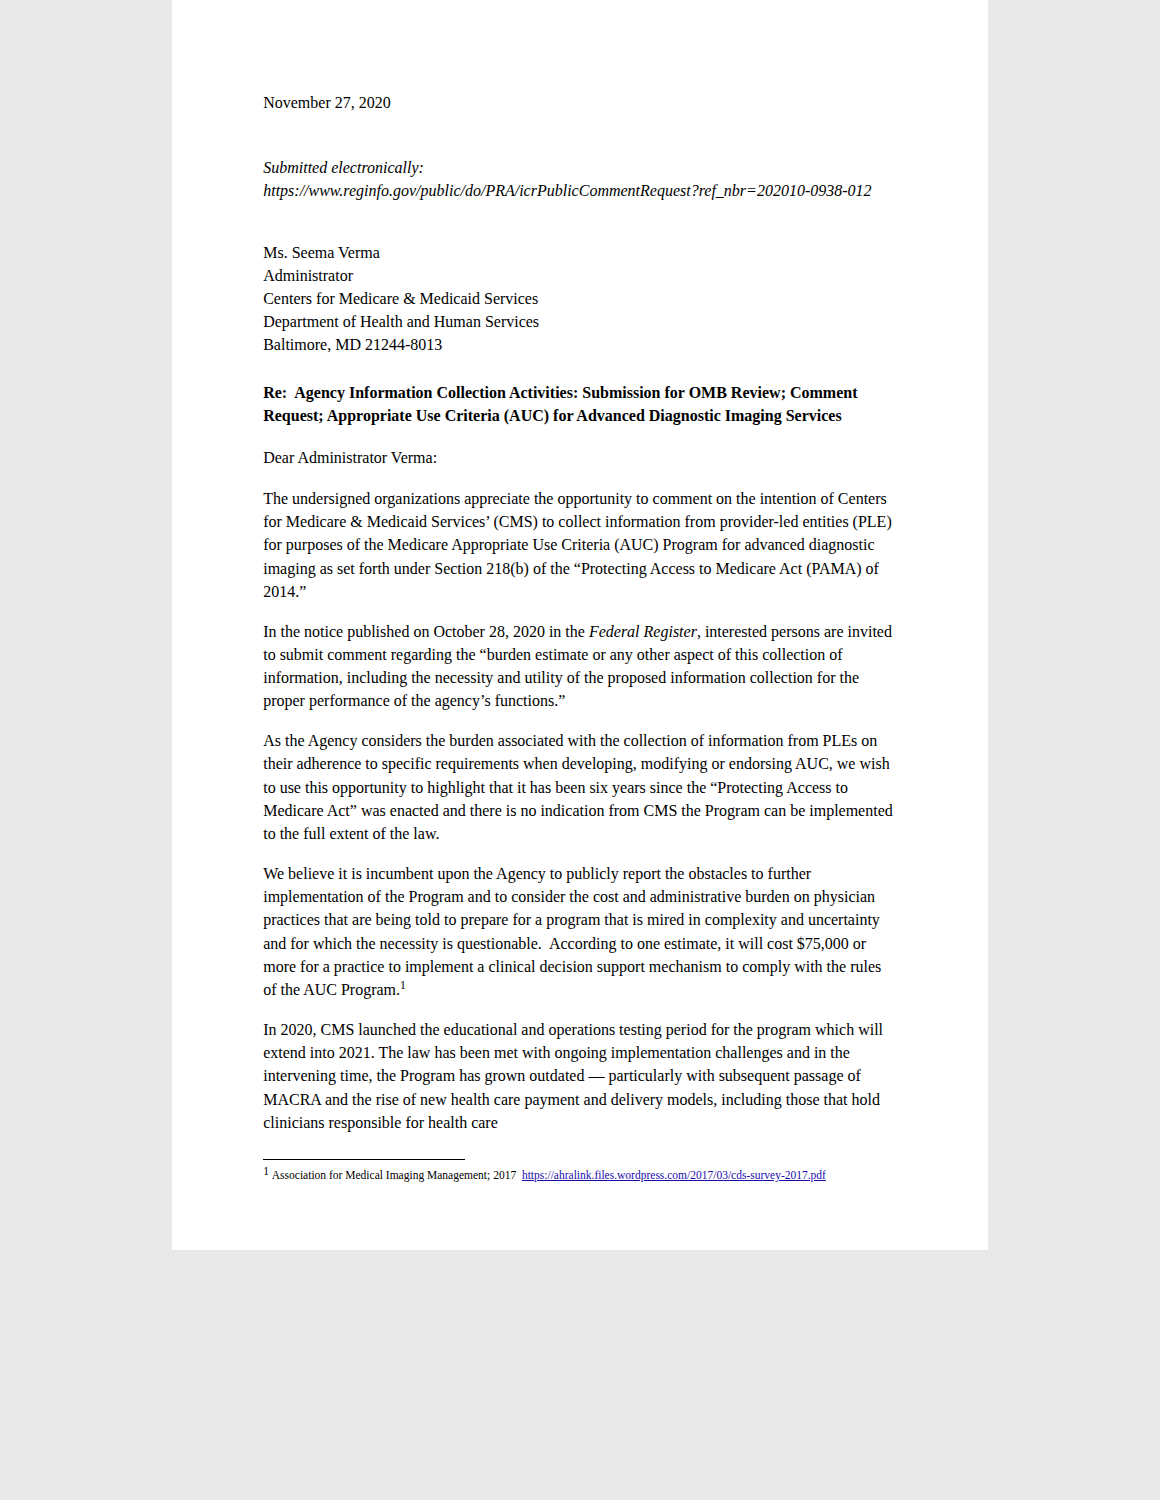November 27, 2020
Submitted electronically:
https://www.reginfo.gov/public/do/PRA/icrPublicCommentRequest?ref_nbr=202010-0938-012
Ms. Seema Verma
Administrator
Centers for Medicare & Medicaid Services
Department of Health and Human Services
Baltimore, MD 21244-8013
Re: Agency Information Collection Activities: Submission for OMB Review; Comment Request; Appropriate Use Criteria (AUC) for Advanced Diagnostic Imaging Services
Dear Administrator Verma:
The undersigned organizations appreciate the opportunity to comment on the intention of Centers for Medicare & Medicaid Services’ (CMS) to collect information from provider-led entities (PLE) for purposes of the Medicare Appropriate Use Criteria (AUC) Program for advanced diagnostic imaging as set forth under Section 218(b) of the “Protecting Access to Medicare Act (PAMA) of 2014.”
In the notice published on October 28, 2020 in the Federal Register, interested persons are invited to submit comment regarding the “burden estimate or any other aspect of this collection of information, including the necessity and utility of the proposed information collection for the proper performance of the agency’s functions.”
As the Agency considers the burden associated with the collection of information from PLEs on their adherence to specific requirements when developing, modifying or endorsing AUC, we wish to use this opportunity to highlight that it has been six years since the “Protecting Access to Medicare Act” was enacted and there is no indication from CMS the Program can be implemented to the full extent of the law.
We believe it is incumbent upon the Agency to publicly report the obstacles to further implementation of the Program and to consider the cost and administrative burden on physician practices that are being told to prepare for a program that is mired in complexity and uncertainty and for which the necessity is questionable. According to one estimate, it will cost $75,000 or more for a practice to implement a clinical decision support mechanism to comply with the rules of the AUC Program.1
In 2020, CMS launched the educational and operations testing period for the program which will extend into 2021. The law has been met with ongoing implementation challenges and in the intervening time, the Program has grown outdated — particularly with subsequent passage of MACRA and the rise of new health care payment and delivery models, including those that hold clinicians responsible for health care
1Association for Medical Imaging Management; 2017 https://ahralink.files.wordpress.com/2017/03/cds-survey-2017.pdf